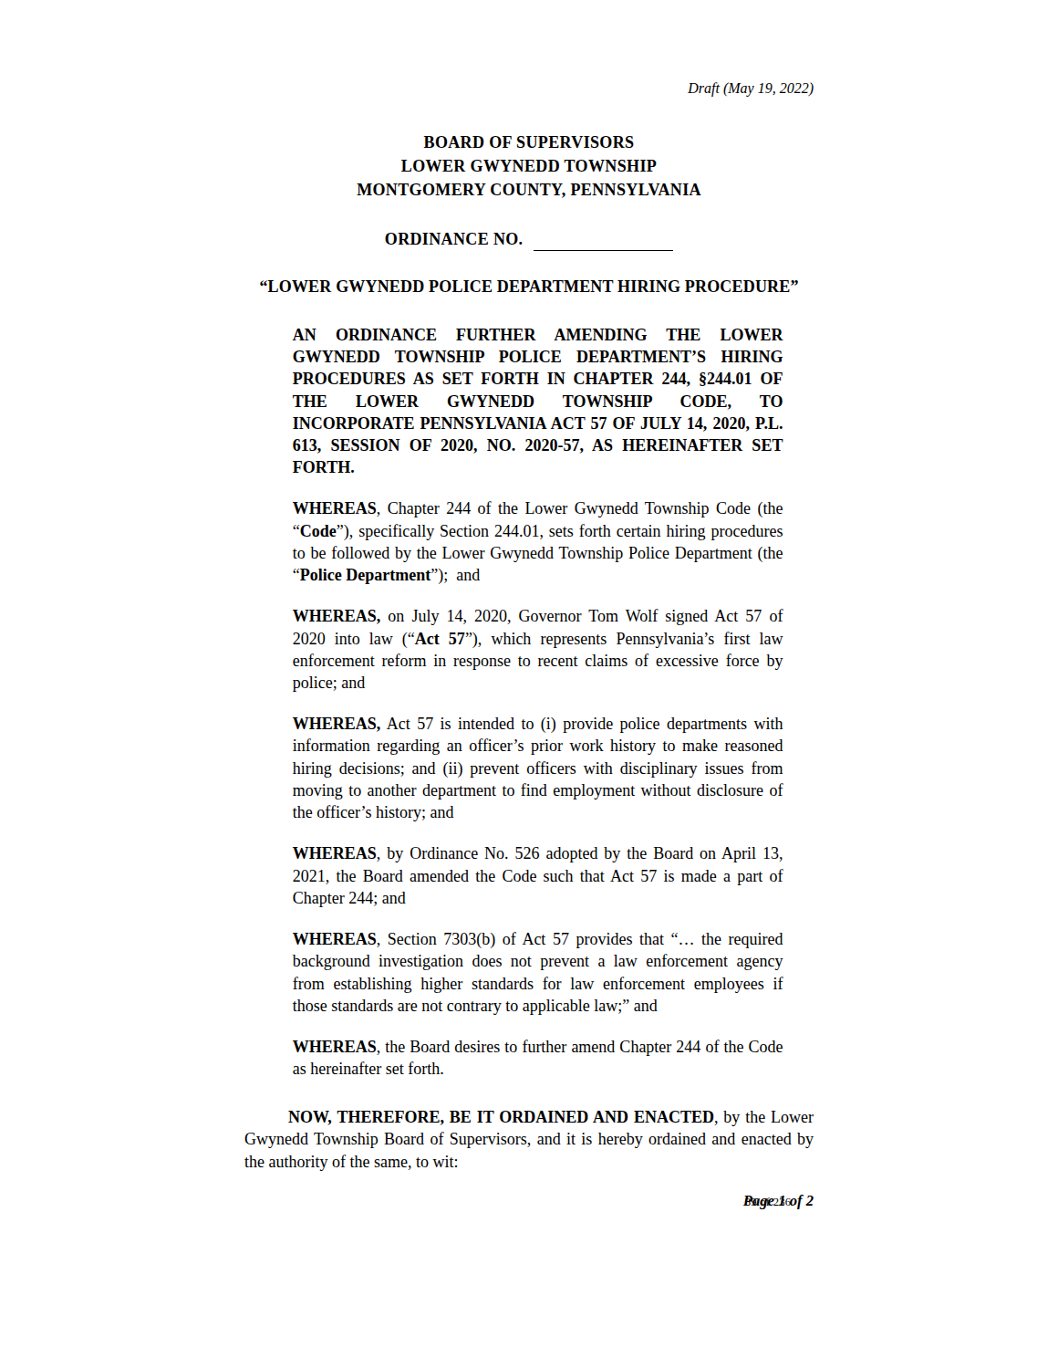Draft (May 19, 2022)
BOARD OF SUPERVISORS LOWER GWYNEDD TOWNSHIP MONTGOMERY COUNTY, PENNSYLVANIA
ORDINANCE NO.
“LOWER GWYNEDD POLICE DEPARTMENT HIRING PROCEDURE”
An ordinance further amending the Lower Gwynedd Township Police Department’s hiring procedures as set forth in Chapter 244, §244.01 of the Lower Gwynedd Township Code, to incorporate Pennsylvania Act 57 of July 14, 2020, P.L. 613, Session of 2020, No. 2020-57, as hereinafter set forth.
WHEREAS, Chapter 244 of the Lower Gwynedd Township Code (the “Code”), specifically Section 244.01, sets forth certain hiring procedures to be followed by the Lower Gwynedd Township Police Department (the “Police Department”); and
WHEREAS, on July 14, 2020, Governor Tom Wolf signed Act 57 of 2020 into law (“Act 57”), which represents Pennsylvania’s first law enforcement reform in response to recent claims of excessive force by police; and
WHEREAS, Act 57 is intended to (i) provide police departments with information regarding an officer’s prior work history to make reasoned hiring decisions; and (ii) prevent officers with disciplinary issues from moving to another department to find employment without disclosure of the officer’s history; and
WHEREAS, by Ordinance No. 526 adopted by the Board on April 13, 2021, the Board amended the Code such that Act 57 is made a part of Chapter 244; and
WHEREAS, Section 7303(b) of Act 57 provides that “… the required background investigation does not prevent a law enforcement agency from establishing higher standards for law enforcement employees if those standards are not contrary to applicable law;” and
WHEREAS, the Board desires to further amend Chapter 244 of the Code as hereinafter set forth.
NOW, THEREFORE, BE IT ORDAINED AND ENACTED, by the Lower Gwynedd Township Board of Supervisors, and it is hereby ordained and enacted by the authority of the same, to wit:
Page 1 of 2 89 of 236